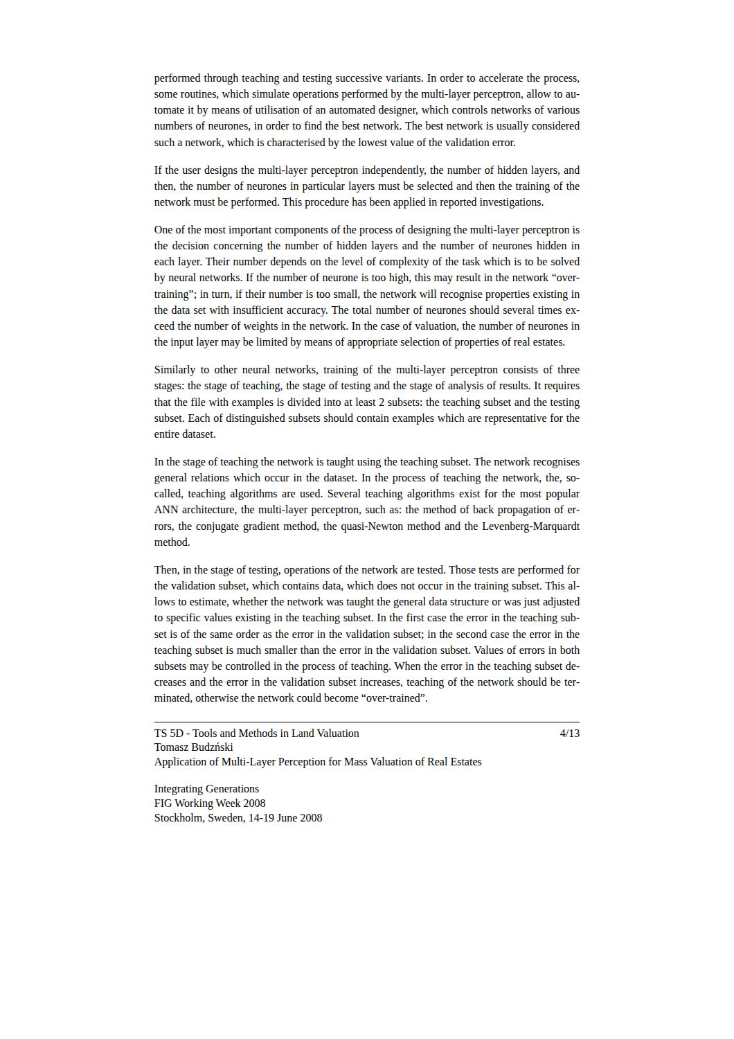performed through teaching and testing successive variants. In order to accelerate the process, some routines, which simulate operations performed by the multi-layer perceptron, allow to automate it by means of utilisation of an automated designer, which controls networks of various numbers of neurones, in order to find the best network. The best network is usually considered such a network, which is characterised by the lowest value of the validation error.
If the user designs the multi-layer perceptron independently, the number of hidden layers, and then, the number of neurones in particular layers must be selected and then the training of the network must be performed. This procedure has been applied in reported investigations.
One of the most important components of the process of designing the multi-layer perceptron is the decision concerning the number of hidden layers and the number of neurones hidden in each layer. Their number depends on the level of complexity of the task which is to be solved by neural networks. If the number of neurone is too high, this may result in the network “over-training”; in turn, if their number is too small, the network will recognise properties existing in the data set with insufficient accuracy. The total number of neurones should several times exceed the number of weights in the network. In the case of valuation, the number of neurones in the input layer may be limited by means of appropriate selection of properties of real estates.
Similarly to other neural networks, training of the multi-layer perceptron consists of three stages: the stage of teaching, the stage of testing and the stage of analysis of results. It requires that the file with examples is divided into at least 2 subsets: the teaching subset and the testing subset. Each of distinguished subsets should contain examples which are representative for the entire dataset.
In the stage of teaching the network is taught using the teaching subset. The network recognises general relations which occur in the dataset. In the process of teaching the network, the, so-called, teaching algorithms are used. Several teaching algorithms exist for the most popular ANN architecture, the multi-layer perceptron, such as: the method of back propagation of errors, the conjugate gradient method, the quasi-Newton method and the Levenberg-Marquardt method.
Then, in the stage of testing, operations of the network are tested. Those tests are performed for the validation subset, which contains data, which does not occur in the training subset. This allows to estimate, whether the network was taught the general data structure or was just adjusted to specific values existing in the teaching subset. In the first case the error in the teaching subset is of the same order as the error in the validation subset; in the second case the error in the teaching subset is much smaller than the error in the validation subset. Values of errors in both subsets may be controlled in the process of teaching. When the error in the teaching subset decreases and the error in the validation subset increases, teaching of the network should be terminated, otherwise the network could become “over-trained”.
TS 5D - Tools and Methods in Land Valuation
Tomasz Budzński
Application of Multi-Layer Perception for Mass Valuation of Real Estates
4/13
Integrating Generations
FIG Working Week 2008
Stockholm, Sweden, 14-19 June 2008